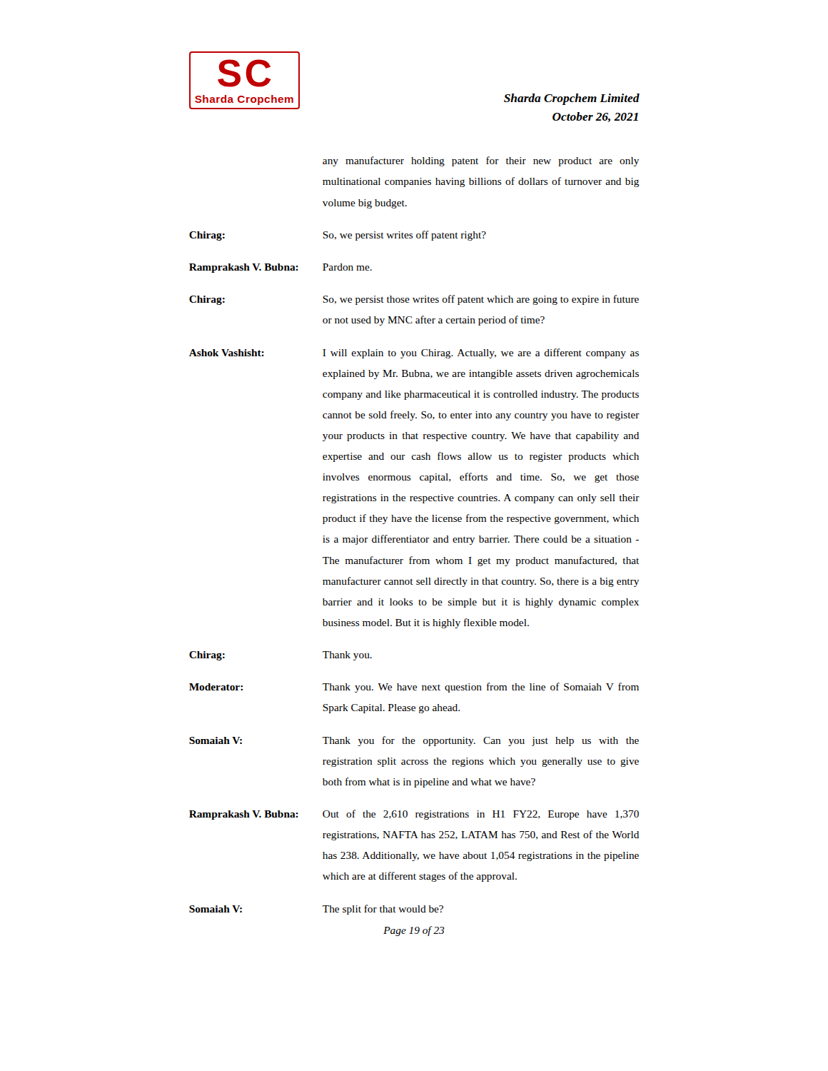SC
Sharda Cropchem
Sharda Cropchem Limited
October 26, 2021
| | any manufacturer holding patent for their new product are only multinational companies having billions of dollars of turnover and big volume big budget. |
| Chirag: | So, we persist writes off patent right? |
| Ramprakash V. Bubna: | Pardon me. |
| Chirag: | So, we persist those writes off patent which are going to expire in future or not used by MNC after a certain period of time? |
| Ashok Vashisht: | I will explain to you Chirag. Actually, we are a different company as explained by Mr. Bubna, we are intangible assets driven agrochemicals company and like pharmaceutical it is controlled industry. The products cannot be sold freely. So, to enter into any country you have to register your products in that respective country. We have that capability and expertise and our cash flows allow us to register products which involves enormous capital, efforts and time. So, we get those registrations in the respective countries. A company can only sell their product if they have the license from the respective government, which is a major differentiator and entry barrier. There could be a situation - The manufacturer from whom I get my product manufactured, that manufacturer cannot sell directly in that country. So, there is a big entry barrier and it looks to be simple but it is highly dynamic complex business model. But it is highly flexible model. |
| Chirag: | Thank you. |
| Moderator: | Thank you. We have next question from the line of Somaiah V from Spark Capital. Please go ahead. |
| Somaiah V: | Thank you for the opportunity. Can you just help us with the registration split across the regions which you generally use to give both from what is in pipeline and what we have? |
| Ramprakash V. Bubna: | Out of the 2,610 registrations in H1 FY22, Europe have 1,370 registrations, NAFTA has 252, LATAM has 750, and Rest of the World has 238. Additionally, we have about 1,054 registrations in the pipeline which are at different stages of the approval. |
| Somaiah V: | The split for that would be? |
Page 19 of 23